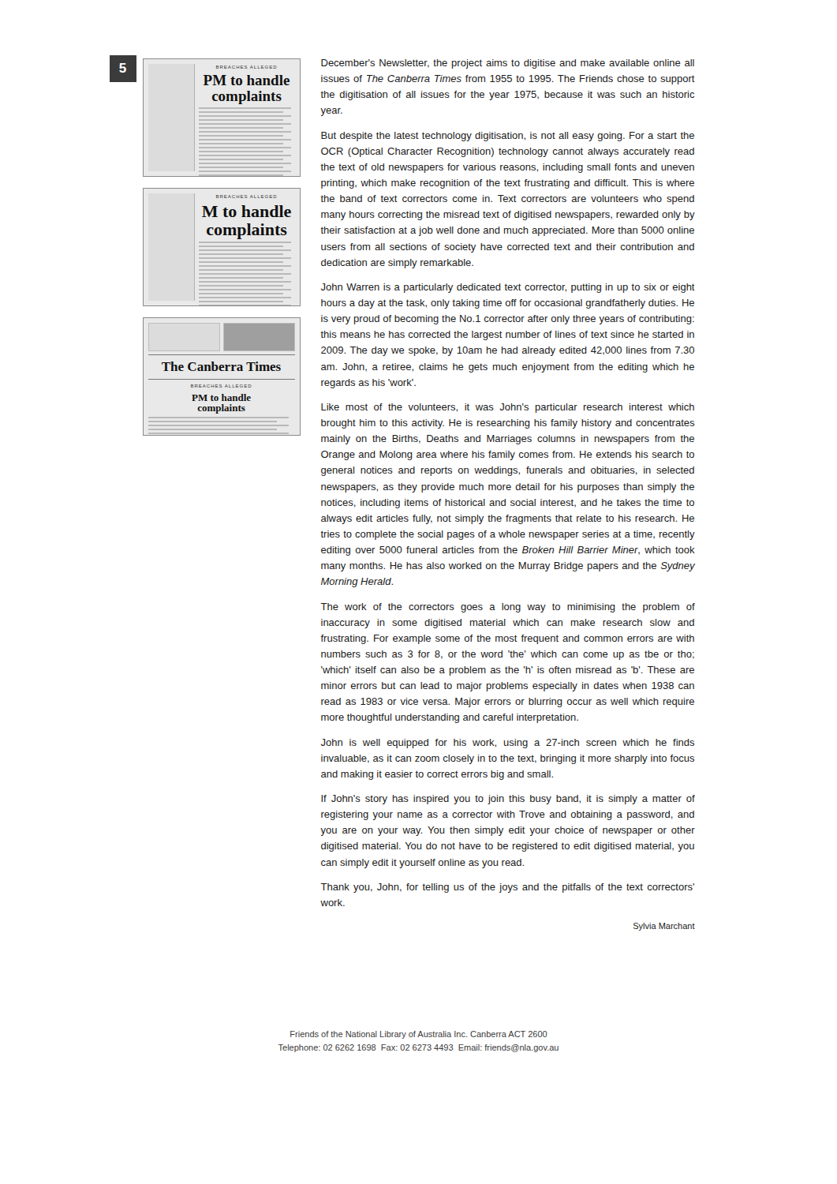5
Breaches alleged
PM to handle
complaints
Breaches alleged
M to handle
complaints
The Canberra Times
Breaches alleged
PM to handle
complaints
December's Newsletter, the project aims to digitise and make available online all issues of The Canberra Times from 1955 to 1995. The Friends chose to support the digitisation of all issues for the year 1975, because it was such an historic year.
But despite the latest technology digitisation, is not all easy going. For a start the OCR (Optical Character Recognition) technology cannot always accurately read the text of old newspapers for various reasons, including small fonts and uneven printing, which make recognition of the text frustrating and difficult. This is where the band of text correctors come in. Text correctors are volunteers who spend many hours correcting the misread text of digitised newspapers, rewarded only by their satisfaction at a job well done and much appreciated. More than 5000 online users from all sections of society have corrected text and their contribution and dedication are simply remarkable.
John Warren is a particularly dedicated text corrector, putting in up to six or eight hours a day at the task, only taking time off for occasional grandfatherly duties. He is very proud of becoming the No.1 corrector after only three years of contributing: this means he has corrected the largest number of lines of text since he started in 2009. The day we spoke, by 10am he had already edited 42,000 lines from 7.30 am. John, a retiree, claims he gets much enjoyment from the editing which he regards as his 'work'.
Like most of the volunteers, it was John's particular research interest which brought him to this activity. He is researching his family history and concentrates mainly on the Births, Deaths and Marriages columns in newspapers from the Orange and Molong area where his family comes from. He extends his search to general notices and reports on weddings, funerals and obituaries, in selected newspapers, as they provide much more detail for his purposes than simply the notices, including items of historical and social interest, and he takes the time to always edit articles fully, not simply the fragments that relate to his research. He tries to complete the social pages of a whole newspaper series at a time, recently editing over 5000 funeral articles from the Broken Hill Barrier Miner, which took many months. He has also worked on the Murray Bridge papers and the Sydney Morning Herald.
The work of the correctors goes a long way to minimising the problem of inaccuracy in some digitised material which can make research slow and frustrating. For example some of the most frequent and common errors are with numbers such as 3 for 8, or the word 'the' which can come up as tbe or tho; 'which' itself can also be a problem as the 'h' is often misread as 'b'. These are minor errors but can lead to major problems especially in dates when 1938 can read as 1983 or vice versa. Major errors or blurring occur as well which require more thoughtful understanding and careful interpretation.
John is well equipped for his work, using a 27-inch screen which he finds invaluable, as it can zoom closely in to the text, bringing it more sharply into focus and making it easier to correct errors big and small.
If John's story has inspired you to join this busy band, it is simply a matter of registering your name as a corrector with Trove and obtaining a password, and you are on your way. You then simply edit your choice of newspaper or other digitised material. You do not have to be registered to edit digitised material, you can simply edit it yourself online as you read.
Thank you, John, for telling us of the joys and the pitfalls of the text correctors' work.
Sylvia Marchant
Friends of the National Library of Australia Inc. Canberra ACT 2600
Telephone: 02 6262 1698 Fax: 02 6273 4493 Email: friends@nla.gov.au